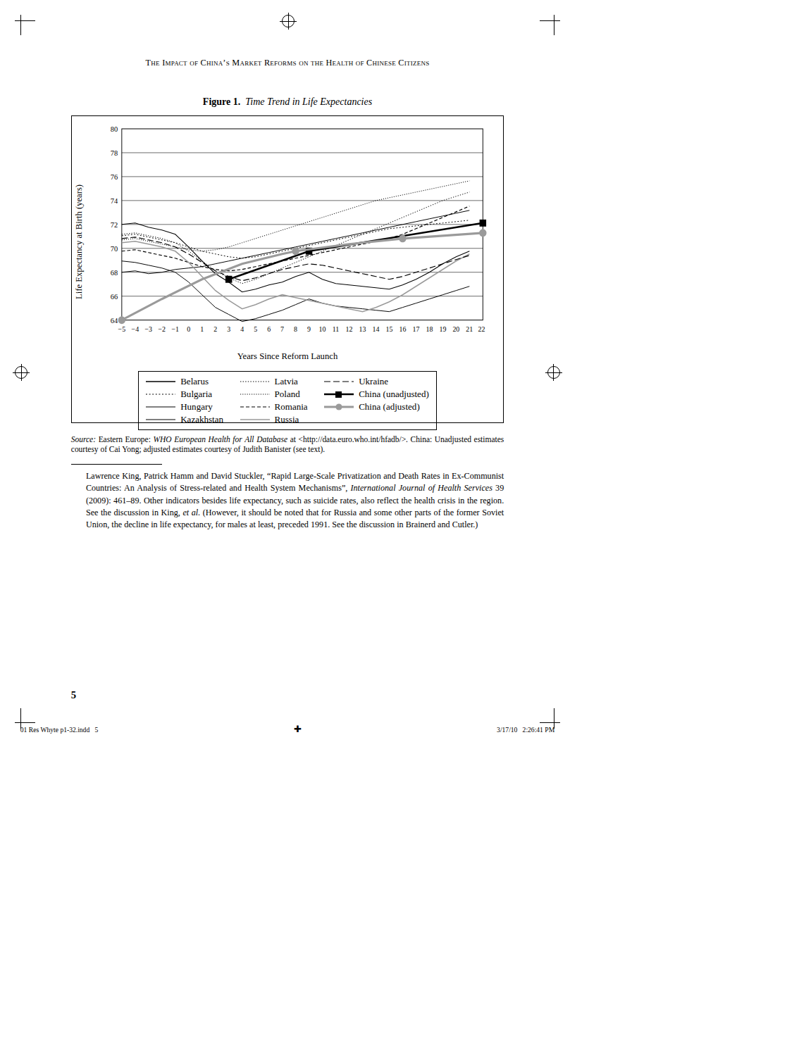The Impact of China’s Market Reforms on the Health of Chinese Citizens
Figure 1. Time Trend in Life Expectancies
80 78 76 74 72 70 68 66 64 −5 −4 −3 −2 −1 0 1 2 3 4 5 6 7 8 9 10 11 12 13 14 15 16 17 18 19 20 21 22
Life Expectancy at Birth (years)
Years Since Reform Launch
Belarus
Bulgaria
Hungary
Kazakhstan
Latvia
Poland
Romania
Russia
Ukraine
China (unadjusted)
China (adjusted)
Source: Eastern Europe: WHO European Health for All Database at <http://data.euro.who.int/hfadb/>. China: Unadjusted estimates courtesy of Cai Yong; adjusted estimates courtesy of Judith Banister (see text).
Lawrence King, Patrick Hamm and David Stuckler, “Rapid Large-Scale Privatization and Death Rates in Ex-Communist Countries: An Analysis of Stress-related and Health System Mechanisms”, International Journal of Health Services 39 (2009): 461–89. Other indicators besides life expectancy, such as suicide rates, also reflect the health crisis in the region. See the discussion in King, et al. (However, it should be noted that for Russia and some other parts of the former Soviet Union, the decline in life expectancy, for males at least, preceded 1991. See the discussion in Brainerd and Cutler.)
5
01 Res Whyte p1-32.indd 5 ✚ 3/17/10 2:26:41 PM